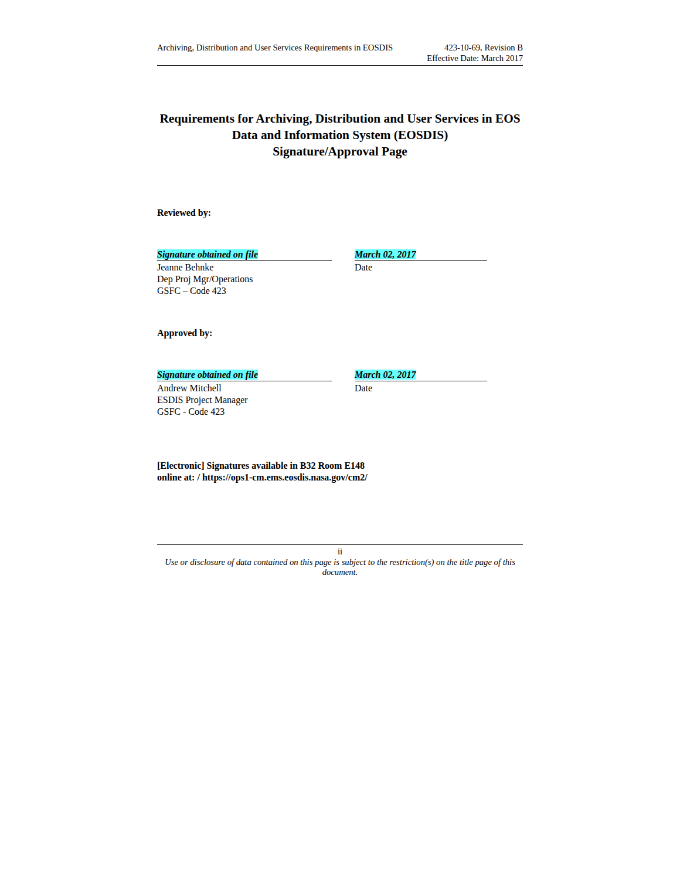Archiving, Distribution and User Services Requirements in EOSDIS
423-10-69, Revision B
Effective Date: March 2017
Requirements for Archiving, Distribution and User Services in EOS
Data and Information System (EOSDIS)
Signature/Approval Page
Reviewed by:
| Signature obtained on file Jeanne Behnke Dep Proj Mgr/Operations GSFC – Code 423 | | March 02, 2017 Date |
Approved by:
| Signature obtained on file Andrew Mitchell ESDIS Project Manager GSFC - Code 423 | | March 02, 2017 Date |
[Electronic] Signatures available in B32 Room E148
online at: / https://ops1-cm.ems.eosdis.nasa.gov/cm2/
ii
Use or disclosure of data contained on this page is subject to the restriction(s) on the title page of this document.